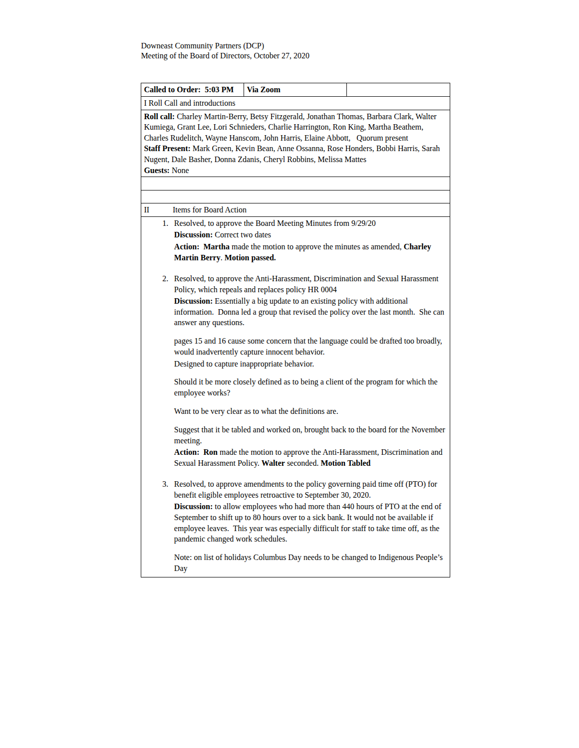Downeast Community Partners (DCP)
Meeting of the Board of Directors, October 27, 2020
| Called to Order: 5:03 PM | Via Zoom | |
| I Roll Call and introductions |
| Roll call: Charley Martin-Berry, Betsy Fitzgerald, Jonathan Thomas, Barbara Clark, Walter Kumiega, Grant Lee, Lori Schnieders, Charlie Harrington, Ron King, Martha Beathem, Charles Rudelitch, Wayne Hanscom, John Harris, Elaine Abbott, Quorum present Staff Present: Mark Green, Kevin Bean, Anne Ossanna, Rose Honders, Bobbi Harris, Sarah Nugent, Dale Basher, Donna Zdanis, Cheryl Robbins, Melissa Mattes Guests: None |
| II Items for Board Action |
| Resolved, to approve the Board Meeting Minutes from 9/29/20 Discussion: Correct two dates Action: Martha made the motion to approve the minutes as amended, Charley Martin Berry . Motion passed. Resolved, to approve the Anti-Harassment, Discrimination and Sexual Harassment Policy, which repeals and replaces policy HR 0004 Discussion: Essentially a big update to an existing policy with additional information. Donna led a group that revised the policy over the last month. She can answer any questions. pages 15 and 16 cause some concern that the language could be drafted too broadly, would inadvertently capture innocent behavior. Designed to capture inappropriate behavior. Should it be more closely defined as to being a client of the program for which the employee works? Want to be very clear as to what the definitions are. Suggest that it be tabled and worked on, brought back to the board for the November meeting. Action: Ron made the motion to approve the Anti-Harassment, Discrimination and Sexual Harassment Policy. Walter seconded. Motion Tabled Resolved, to approve amendments to the policy governing paid time off (PTO) for benefit eligible employees retroactive to September 30, 2020. Discussion: to allow employees who had more than 440 hours of PTO at the end of September to shift up to 80 hours over to a sick bank. It would not be available if employee leaves. This year was especially difficult for staff to take time off, as the pandemic changed work schedules. Note: on list of holidays Columbus Day needs to be changed to Indigenous People’s Day |